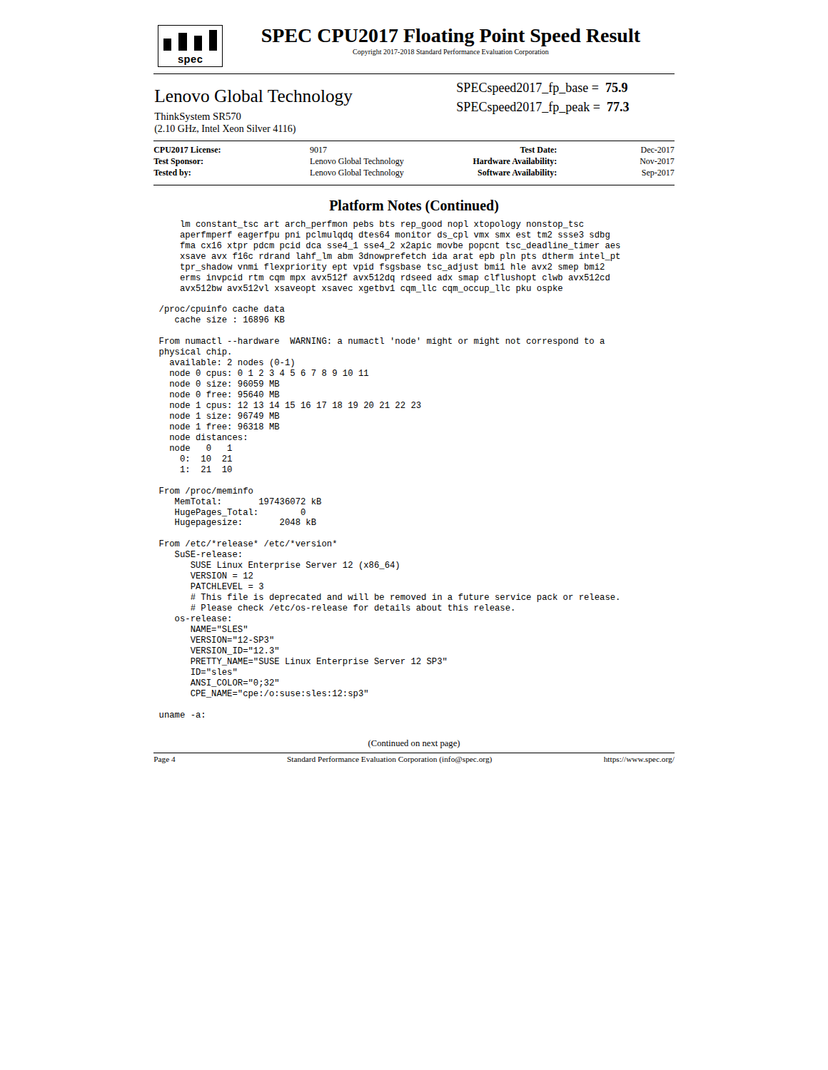| spec | SPEC CPU2017 Floating Point Speed Result Copyright 2017-2018 Standard Performance Evaluation Corporation |
| Lenovo Global Technology ThinkSystem SR570 (2.10 GHz, Intel Xeon Silver 4116) | SPECspeed2017_fp_base = 75.9 SPECspeed2017_fp_peak = 77.3 |
| CPU2017 License: | 9017 | Test Date: | Dec-2017 |
| Test Sponsor: | Lenovo Global Technology | Hardware Availability: | Nov-2017 |
| Tested by: | Lenovo Global Technology | Software Availability: | Sep-2017 |
Platform Notes (Continued)
     lm constant_tsc art arch_perfmon pebs bts rep_good nopl xtopology nonstop_tsc
     aperfmperf eagerfpu pni pclmulqdq dtes64 monitor ds_cpl vmx smx est tm2 ssse3 sdbg
     fma cx16 xtpr pdcm pcid dca sse4_1 sse4_2 x2apic movbe popcnt tsc_deadline_timer aes
     xsave avx f16c rdrand lahf_lm abm 3dnowprefetch ida arat epb pln pts dtherm intel_pt
     tpr_shadow vnmi flexpriority ept vpid fsgsbase tsc_adjust bmi1 hle avx2 smep bmi2
     erms invpcid rtm cqm mpx avx512f avx512dq rdseed adx smap clflushopt clwb avx512cd
     avx512bw avx512vl xsaveopt xsavec xgetbv1 cqm_llc cqm_occup_llc pku ospke

 /proc/cpuinfo cache data
    cache size : 16896 KB

 From numactl --hardware  WARNING: a numactl 'node' might or might not correspond to a
 physical chip.
   available: 2 nodes (0-1)
   node 0 cpus: 0 1 2 3 4 5 6 7 8 9 10 11
   node 0 size: 96059 MB
   node 0 free: 95640 MB
   node 1 cpus: 12 13 14 15 16 17 18 19 20 21 22 23
   node 1 size: 96749 MB
   node 1 free: 96318 MB
   node distances:
   node   0   1
     0:  10  21
     1:  21  10

 From /proc/meminfo
    MemTotal:       197436072 kB
    HugePages_Total:        0
    Hugepagesize:       2048 kB

 From /etc/*release* /etc/*version*
    SuSE-release:
       SUSE Linux Enterprise Server 12 (x86_64)
       VERSION = 12
       PATCHLEVEL = 3
       # This file is deprecated and will be removed in a future service pack or release.
       # Please check /etc/os-release for details about this release.
    os-release:
       NAME="SLES"
       VERSION="12-SP3"
       VERSION_ID="12.3"
       PRETTY_NAME="SUSE Linux Enterprise Server 12 SP3"
       ID="sles"
       ANSI_COLOR="0;32"
       CPE_NAME="cpe:/o:suse:sles:12:sp3"

 uname -a:
(Continued on next page)
Page 4
Standard Performance Evaluation Corporation (info@spec.org)
https://www.spec.org/